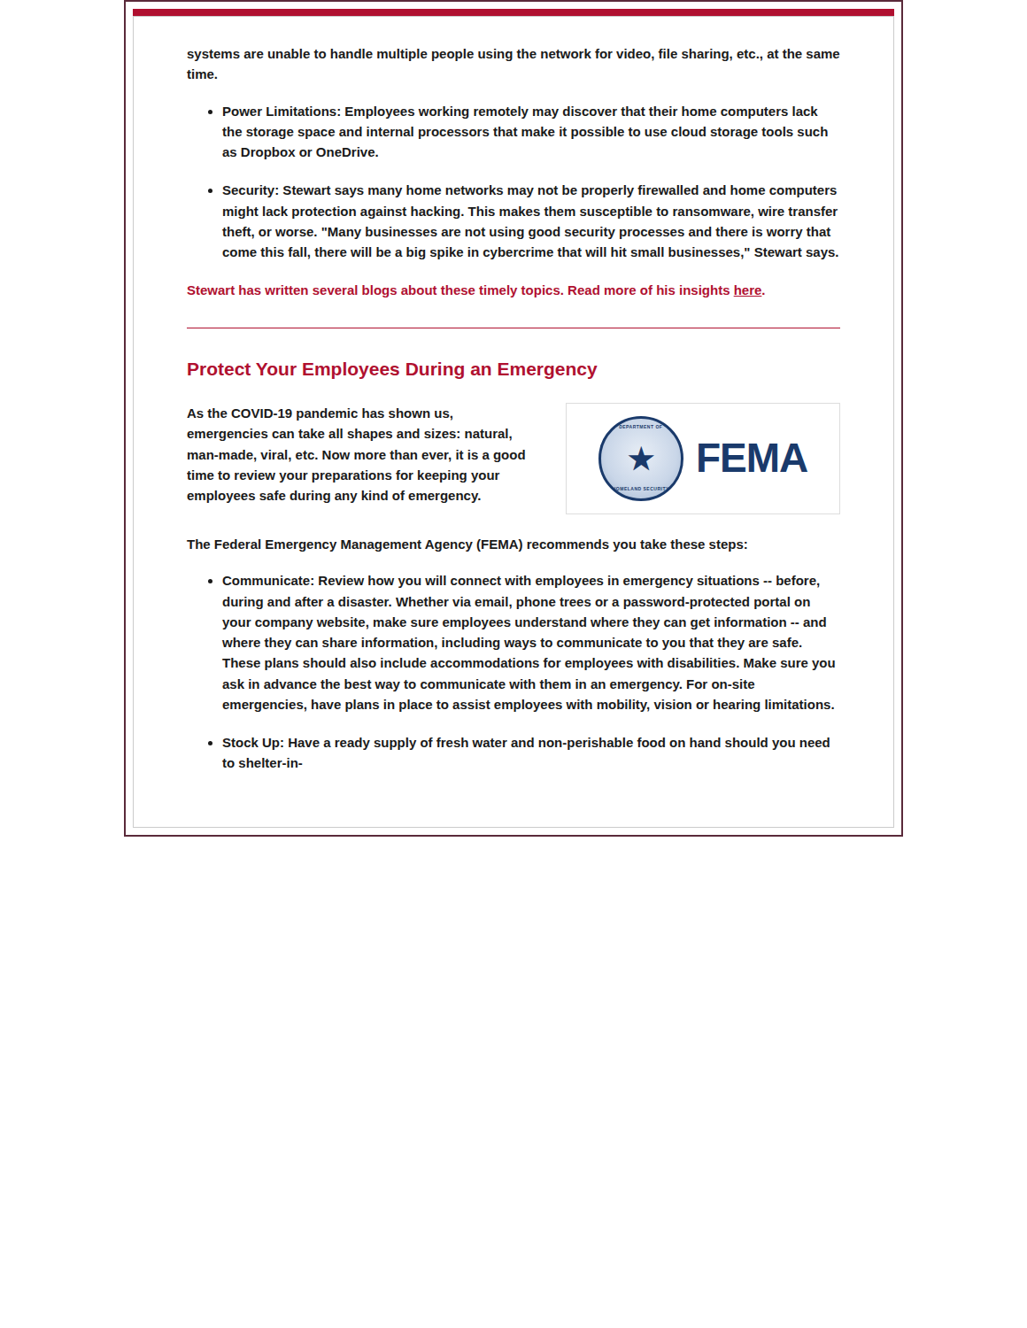systems are unable to handle multiple people using the network for video, file sharing, etc., at the same time.
Power Limitations: Employees working remotely may discover that their home computers lack the storage space and internal processors that make it possible to use cloud storage tools such as Dropbox or OneDrive.
Security: Stewart says many home networks may not be properly firewalled and home computers might lack protection against hacking. This makes them susceptible to ransomware, wire transfer theft, or worse. "Many businesses are not using good security processes and there is worry that come this fall, there will be a big spike in cybercrime that will hit small businesses," Stewart says.
Stewart has written several blogs about these timely topics. Read more of his insights here.
Protect Your Employees During an Emergency
As the COVID-19 pandemic has shown us, emergencies can take all shapes and sizes: natural, man-made, viral, etc. Now more than ever, it is a good time to review your preparations for keeping your employees safe during any kind of emergency.
DEPARTMENT OF ★ HOMELAND SECURITY FEMA
The Federal Emergency Management Agency (FEMA) recommends you take these steps:
Communicate: Review how you will connect with employees in emergency situations -- before, during and after a disaster. Whether via email, phone trees or a password-protected portal on your company website, make sure employees understand where they can get information -- and where they can share information, including ways to communicate to you that they are safe. These plans should also include accommodations for employees with disabilities. Make sure you ask in advance the best way to communicate with them in an emergency. For on-site emergencies, have plans in place to assist employees with mobility, vision or hearing limitations.
Stock Up: Have a ready supply of fresh water and non-perishable food on hand should you need to shelter-in-